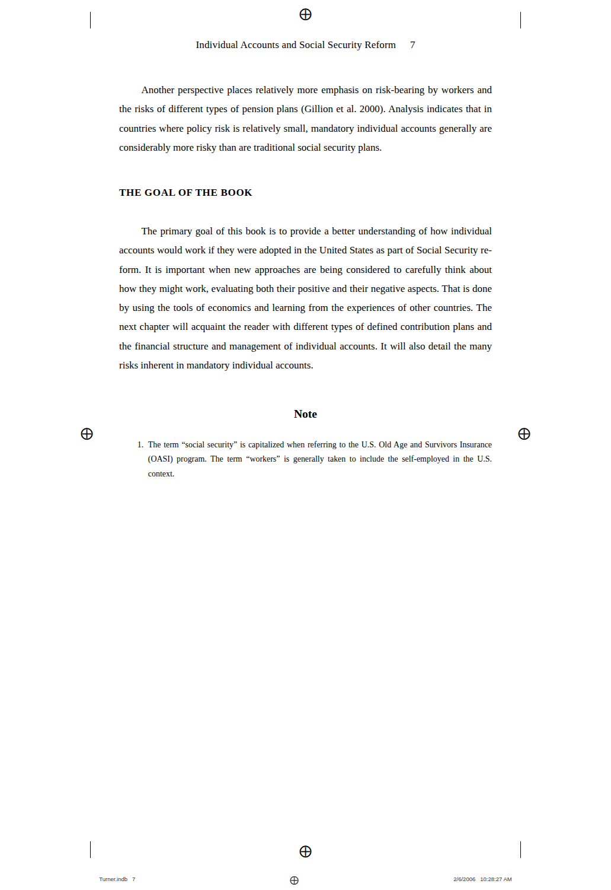⨁ ⨁ ⨁ ⨁
Individual Accounts and Social Security Reform 7
Another perspective places relatively more emphasis on risk-bearing by workers and the risks of different types of pension plans (Gillion et al. 2000). Analysis indicates that in countries where policy risk is relatively small, mandatory individual accounts generally are considerably more risky than are traditional social security plans.
The Goal of the Book
The primary goal of this book is to provide a better understanding of how individual accounts would work if they were adopted in the United States as part of Social Security reform. It is important when new approaches are being considered to carefully think about how they might work, evaluating both their positive and their negative aspects. That is done by using the tools of economics and learning from the experiences of other countries. The next chapter will acquaint the reader with different types of defined contribution plans and the financial structure and management of individual accounts. It will also detail the many risks inherent in mandatory individual accounts.
Note
The term “social security” is capitalized when referring to the U.S. Old Age and Survivors Insurance (OASI) program. The term “workers” is generally taken to include the self-employed in the U.S. context.
Turner.indb 7 ⨁ 2/6/2006 10:28:27 AM